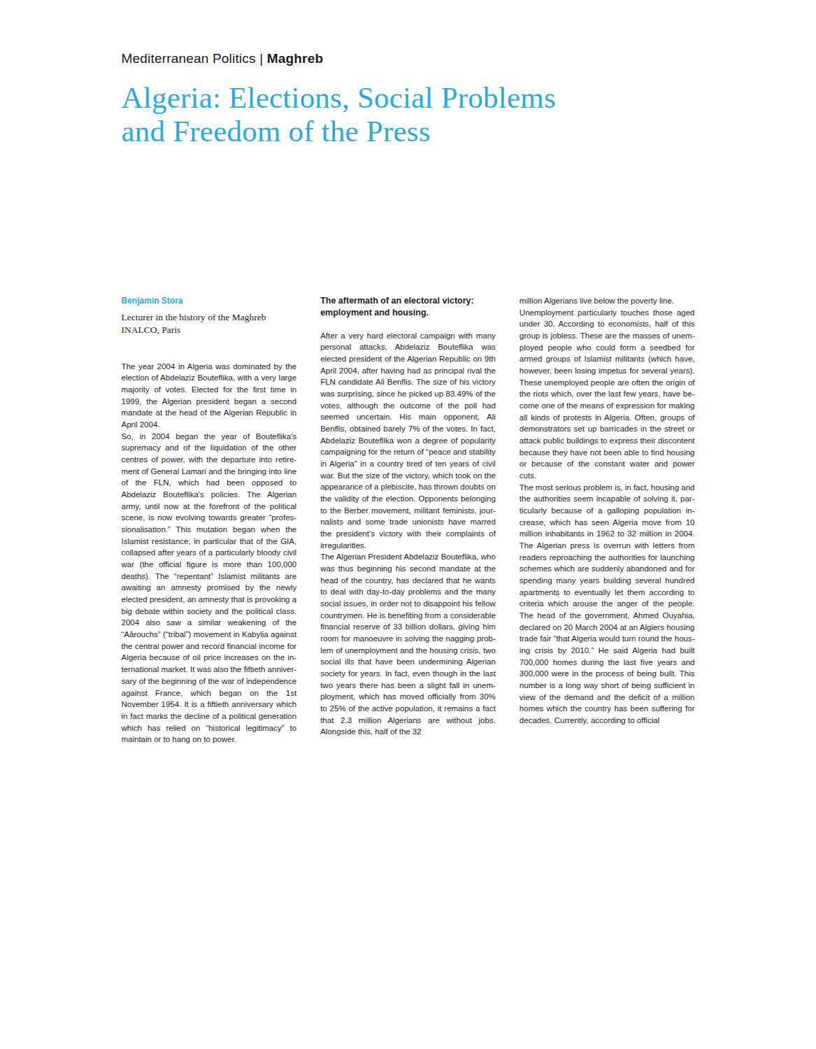Mediterranean Politics | Maghreb
Algeria: Elections, Social Problems
and Freedom of the Press
Benjamin Stora
Lecturer in the history of the Maghreb
INALCO, Paris
The year 2004 in Algeria was dominated by the election of Abdelaziz Bouteflika, with a very large majority of votes. Elected for the first time in 1999, the Algerian president began a second mandate at the head of the Algerian Republic in April 2004.
So, in 2004 began the year of Bouteflika's supremacy and of the liquidation of the other centres of power, with the departure into retirement of General Lamari and the bringing into line of the FLN, which had been opposed to Abdelaziz Bouteflika's policies. The Algerian army, until now at the forefront of the political scene, is now evolving towards greater “professionalisation.” This mutation began when the Islamist resistance, in particular that of the GIA, collapsed after years of a particularly bloody civil war (the official figure is more than 100,000 deaths). The “repentant” Islamist militants are awaiting an amnesty promised by the newly elected president, an amnesty that is provoking a big debate within society and the political class. 2004 also saw a similar weakening of the “Aârouchs” (“tribal”) movement in Kabylia against the central power and record financial income for Algeria because of oil price increases on the international market. It was also the fiftieth anniversary of the beginning of the war of independence against France, which began on the 1st November 1954. It is a fiftieth anniversary which in fact marks the decline of a political generation which has relied on “historical legitimacy” to maintain or to hang on to power.
The aftermath of an electoral victory: employment and housing.
After a very hard electoral campaign with many personal attacks, Abdelaziz Bouteflika was elected president of the Algerian Republic on 9th April 2004, after having had as principal rival the FLN candidate Ali Benflis. The size of his victory was surprising, since he picked up 83.49% of the votes, although the outcome of the poll had seemed uncertain. His main opponent, Ali Benflis, obtained barely 7% of the votes. In fact, Abdelaziz Bouteflika won a degree of popularity campaigning for the return of “peace and stability in Algeria” in a country tired of ten years of civil war. But the size of the victory, which took on the appearance of a plebiscite, has thrown doubts on the validity of the election. Opponents belonging to the Berber movement, militant feminists, journalists and some trade unionists have marred the president's victory with their complaints of irregularities.
The Algerian President Abdelaziz Bouteflika, who was thus beginning his second mandate at the head of the country, has declared that he wants to deal with day-to-day problems and the many social issues, in order not to disappoint his fellow countrymen. He is benefiting from a considerable financial reserve of 33 billion dollars, giving him room for manoeuvre in solving the nagging problem of unemployment and the housing crisis, two social ills that have been undermining Algerian society for years. In fact, even though in the last two years there has been a slight fall in unemployment, which has moved officially from 30% to 25% of the active population, it remains a fact that 2.3 million Algerians are without jobs. Alongside this, half of the 32
million Algerians live below the poverty line.
Unemployment particularly touches those aged under 30. According to economists, half of this group is jobless. These are the masses of unemployed people who could form a seedbed for armed groups of Islamist militants (which have, however, been losing impetus for several years). These unemployed people are often the origin of the riots which, over the last few years, have become one of the means of expression for making all kinds of protests in Algeria. Often, groups of demonstrators set up barricades in the street or attack public buildings to express their discontent because they have not been able to find housing or because of the constant water and power cuts.
The most serious problem is, in fact, housing and the authorities seem incapable of solving it, particularly because of a galloping population increase, which has seen Algeria move from 10 million inhabitants in 1962 to 32 million in 2004. The Algerian press is overrun with letters from readers reproaching the authorities for launching schemes which are suddenly abandoned and for spending many years building several hundred apartments to eventually let them according to criteria which arouse the anger of the people. The head of the government, Ahmed Ouyahia, declared on 20 March 2004 at an Algiers housing trade fair “that Algeria would turn round the housing crisis by 2010.” He said Algeria had built 700,000 homes during the last five years and 300,000 were in the process of being built. This number is a long way short of being sufficient in view of the demand and the deficit of a million homes which the country has been suffering for decades. Currently, according to official